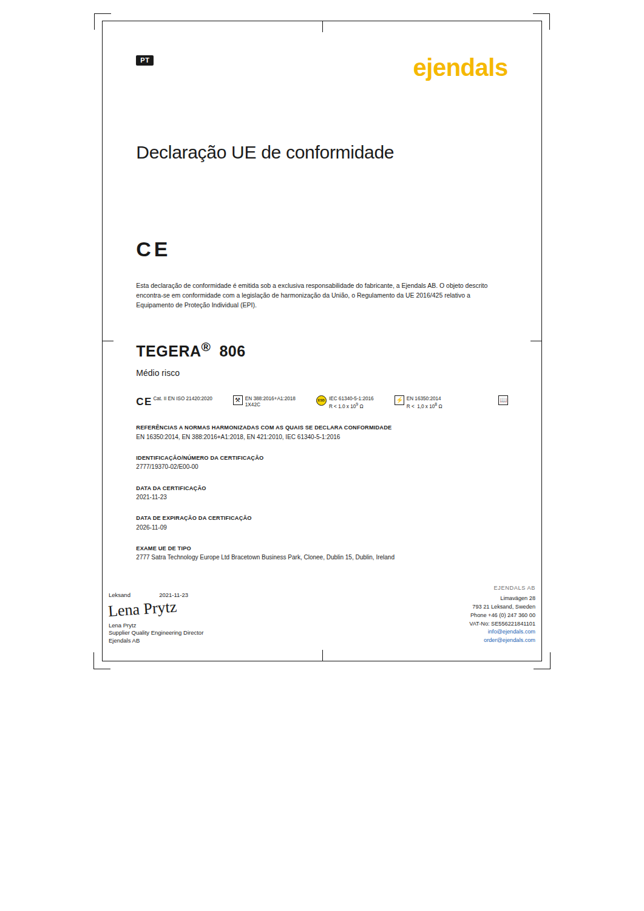PT ejendals
Declaração UE de conformidade
C E
Esta declaração de conformidade é emitida sob a exclusiva responsabilidade do fabricante, a Ejendals AB. O objeto descrito encontra-se em conformidade com a legislação de harmonização da União, o Regulamento da UE 2016/425 relativo a Equipamento de Proteção Individual (EPI).
TEGERA®806
Médio risco
C E Cat. II EN ISO 21420:2020
⚒ EN 388:2016+A1:2018 1X42C
ESD IEC 61340-5-1:2016 R < 1.0 x 109 Ω
⚡ EN 16350:2014 R < 1,0 x 108 Ω
📖
Referências a normas harmonizadas com as quais se declara conformidade
EN 16350:2014, EN 388:2016+A1:2018, EN 421:2010, IEC 61340-5-1:2016
Identificação/número da certificação
2777/19370-02/E00-00
Data da certificação
2021-11-23
Data de expiração da certificação
2026-11-09
Exame UE de tipo
2777 Satra Technology Europe Ltd Bracetown Business Park, Clonee, Dublin 15, Dublin, Ireland
Leksand2021-11-23
Lena Prytz
Lena Prytz
Supplier Quality Engineering Director
Ejendals AB
EJENDALS AB
Limavägen 28
793 21 Leksand, Sweden
Phone +46 (0) 247 360 00
VAT-No: SE556221841101
info@ejendals.com
order@ejendals.com